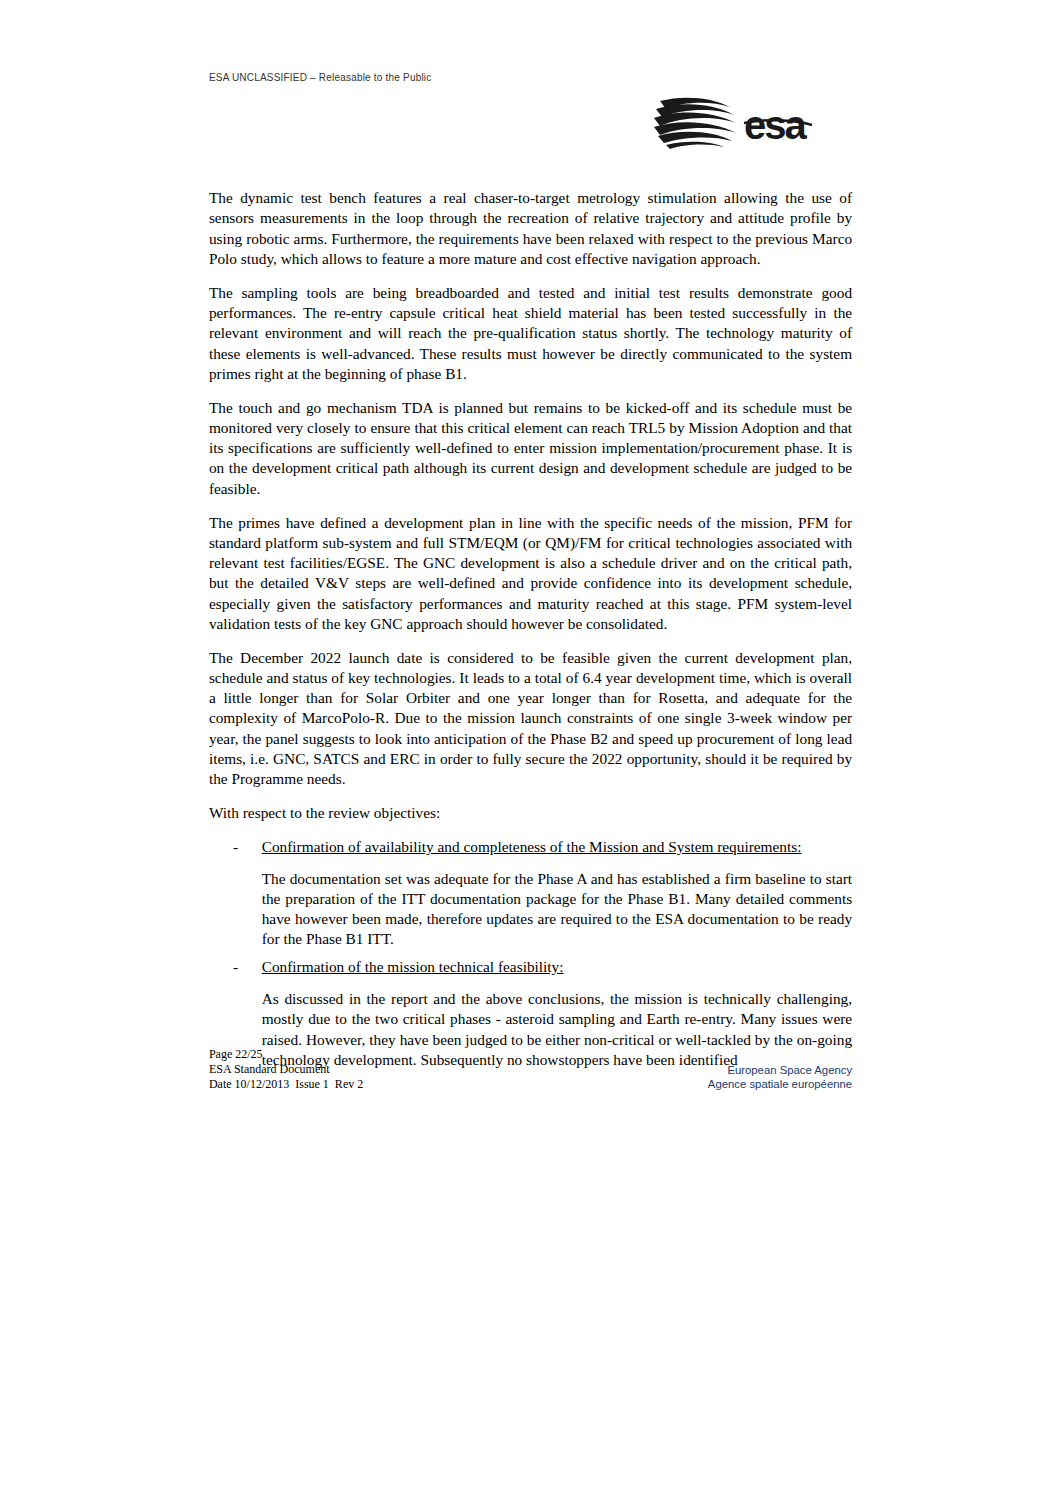ESA UNCLASSIFIED – Releasable to the Public
esa
The dynamic test bench features a real chaser-to-target metrology stimulation allowing the use of sensors measurements in the loop through the recreation of relative trajectory and attitude profile by using robotic arms. Furthermore, the requirements have been relaxed with respect to the previous Marco Polo study, which allows to feature a more mature and cost effective navigation approach.
The sampling tools are being breadboarded and tested and initial test results demonstrate good performances. The re-entry capsule critical heat shield material has been tested successfully in the relevant environment and will reach the pre-qualification status shortly. The technology maturity of these elements is well-advanced. These results must however be directly communicated to the system primes right at the beginning of phase B1.
The touch and go mechanism TDA is planned but remains to be kicked-off and its schedule must be monitored very closely to ensure that this critical element can reach TRL5 by Mission Adoption and that its specifications are sufficiently well-defined to enter mission implementation/procurement phase. It is on the development critical path although its current design and development schedule are judged to be feasible.
The primes have defined a development plan in line with the specific needs of the mission, PFM for standard platform sub-system and full STM/EQM (or QM)/FM for critical technologies associated with relevant test facilities/EGSE. The GNC development is also a schedule driver and on the critical path, but the detailed V&V steps are well-defined and provide confidence into its development schedule, especially given the satisfactory performances and maturity reached at this stage. PFM system-level validation tests of the key GNC approach should however be consolidated.
The December 2022 launch date is considered to be feasible given the current development plan, schedule and status of key technologies. It leads to a total of 6.4 year development time, which is overall a little longer than for Solar Orbiter and one year longer than for Rosetta, and adequate for the complexity of MarcoPolo-R. Due to the mission launch constraints of one single 3-week window per year, the panel suggests to look into anticipation of the Phase B2 and speed up procurement of long lead items, i.e. GNC, SATCS and ERC in order to fully secure the 2022 opportunity, should it be required by the Programme needs.
With respect to the review objectives:
Confirmation of availability and completeness of the Mission and System requirements:
The documentation set was adequate for the Phase A and has established a firm baseline to start the preparation of the ITT documentation package for the Phase B1. Many detailed comments have however been made, therefore updates are required to the ESA documentation to be ready for the Phase B1 ITT.
Confirmation of the mission technical feasibility:
As discussed in the report and the above conclusions, the mission is technically challenging, mostly due to the two critical phases - asteroid sampling and Earth re-entry. Many issues were raised. However, they have been judged to be either non-critical or well-tackled by the on-going technology development. Subsequently no showstoppers have been identified
Page 22/25
ESA Standard Document
Date 10/12/2013 Issue 1 Rev 2
European Space Agency
Agence spatiale européenne